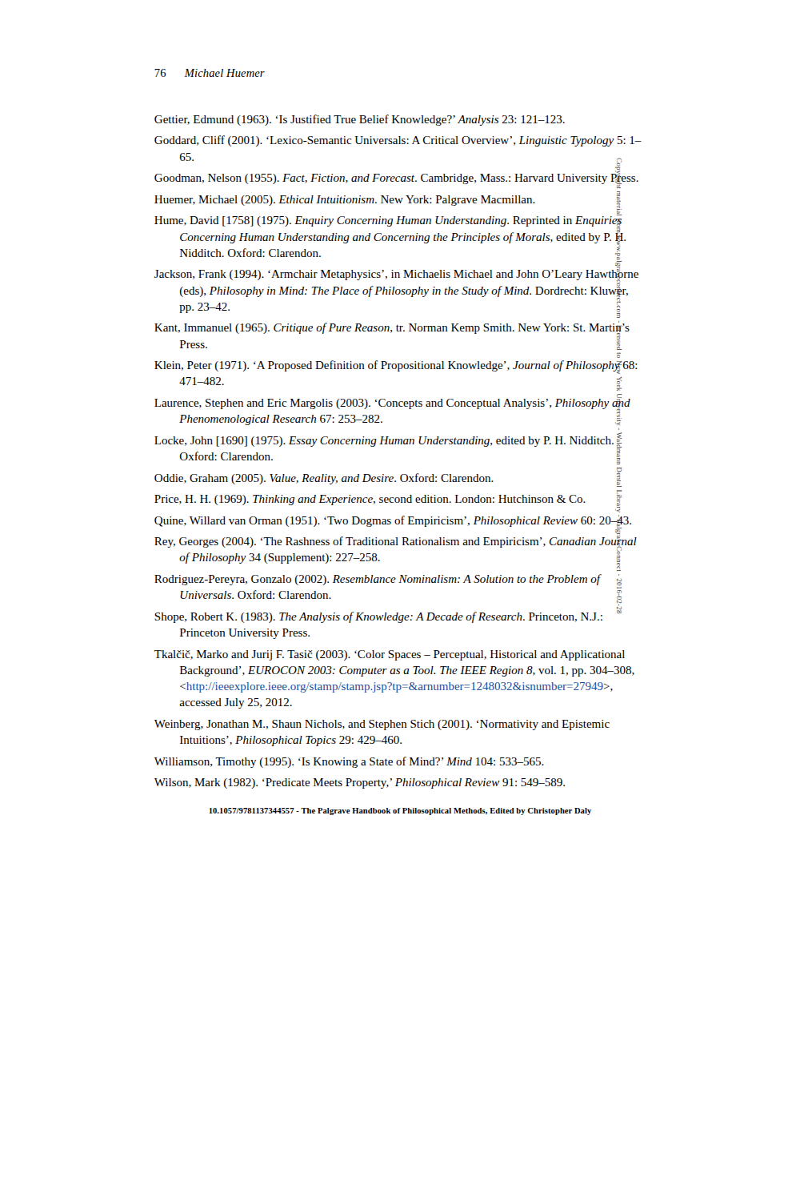76 Michael Huemer
Gettier, Edmund (1963). ‘Is Justified True Belief Knowledge?’ Analysis 23: 121–123.
Goddard, Cliff (2001). ‘Lexico-Semantic Universals: A Critical Overview’, Linguistic Typology 5: 1–65.
Goodman, Nelson (1955). Fact, Fiction, and Forecast. Cambridge, Mass.: Harvard University Press.
Huemer, Michael (2005). Ethical Intuitionism. New York: Palgrave Macmillan.
Hume, David [1758] (1975). Enquiry Concerning Human Understanding. Reprinted in Enquiries Concerning Human Understanding and Concerning the Principles of Morals, edited by P. H. Nidditch. Oxford: Clarendon.
Jackson, Frank (1994). ‘Armchair Metaphysics’, in Michaelis Michael and John O’Leary Hawthorne (eds), Philosophy in Mind: The Place of Philosophy in the Study of Mind. Dordrecht: Kluwer, pp. 23–42.
Kant, Immanuel (1965). Critique of Pure Reason, tr. Norman Kemp Smith. New York: St. Martin’s Press.
Klein, Peter (1971). ‘A Proposed Definition of Propositional Knowledge’, Journal of Philosophy 68: 471–482.
Laurence, Stephen and Eric Margolis (2003). ‘Concepts and Conceptual Analysis’, Philosophy and Phenomenological Research 67: 253–282.
Locke, John [1690] (1975). Essay Concerning Human Understanding, edited by P. H. Nidditch. Oxford: Clarendon.
Oddie, Graham (2005). Value, Reality, and Desire. Oxford: Clarendon.
Price, H. H. (1969). Thinking and Experience, second edition. London: Hutchinson & Co.
Quine, Willard van Orman (1951). ‘Two Dogmas of Empiricism’, Philosophical Review 60: 20–43.
Rey, Georges (2004). ‘The Rashness of Traditional Rationalism and Empiricism’, Canadian Journal of Philosophy 34 (Supplement): 227–258.
Rodriguez-Pereyra, Gonzalo (2002). Resemblance Nominalism: A Solution to the Problem of Universals. Oxford: Clarendon.
Shope, Robert K. (1983). The Analysis of Knowledge: A Decade of Research. Princeton, N.J.: Princeton University Press.
Tkalčič, Marko and Jurij F. Tasič (2003). ‘Color Spaces – Perceptual, Historical and Applicational Background’, EUROCON 2003: Computer as a Tool. The IEEE Region 8, vol. 1, pp. 304–308, <http://ieeexplore.ieee.org/stamp/stamp.jsp?tp=&arnumber=1248032&isnumber=27949>, accessed July 25, 2012.
Weinberg, Jonathan M., Shaun Nichols, and Stephen Stich (2001). ‘Normativity and Epistemic Intuitions’, Philosophical Topics 29: 429–460.
Williamson, Timothy (1995). ‘Is Knowing a State of Mind?’ Mind 104: 533–565.
Wilson, Mark (1982). ‘Predicate Meets Property,’ Philosophical Review 91: 549–589.
Copyright material from www.palgraveconnect.com - licensed to New York University - Waldmann Dental Library - PalgraveConnect - 2016-02-28
10.1057/9781137344557 - The Palgrave Handbook of Philosophical Methods, Edited by Christopher Daly